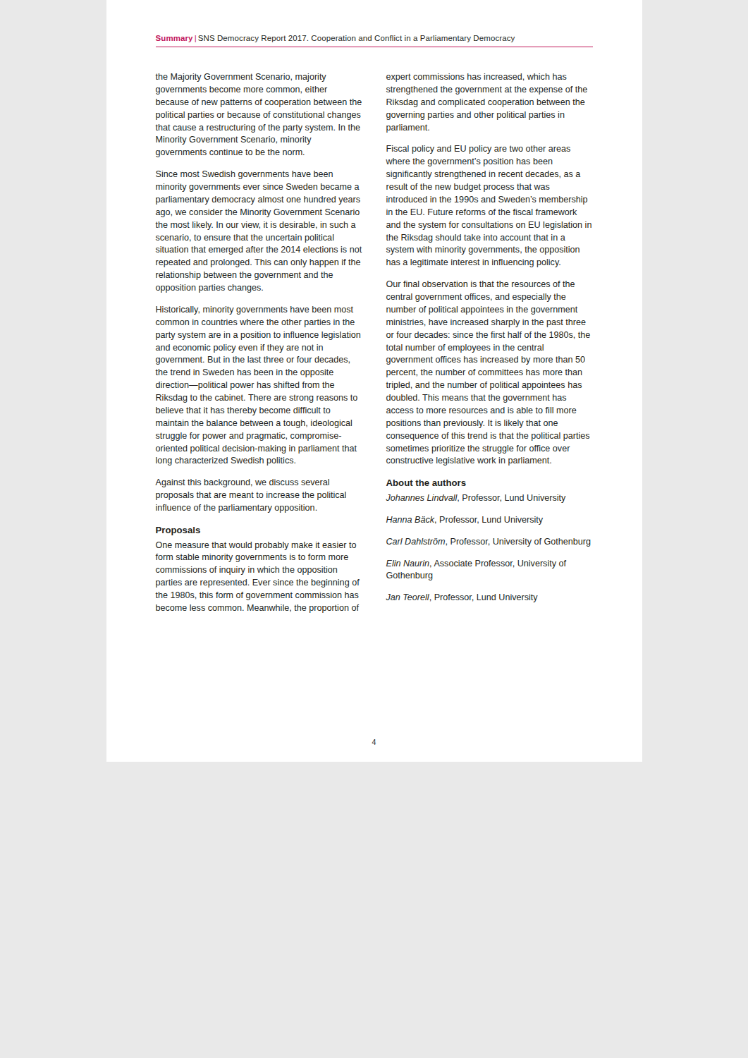Summary|SNS Democracy Report 2017. Cooperation and Conflict in a Parliamentary Democracy
the Majority Government Scenario, majority governments become more common, either because of new patterns of cooperation between the political parties or because of constitutional changes that cause a restructuring of the party system. In the Minority Government Scenario, minority governments continue to be the norm.
Since most Swedish governments have been minority governments ever since Sweden became a parliamentary democracy almost one hundred years ago, we consider the Minority Government Scenario the most likely. In our view, it is desirable, in such a scenario, to ensure that the uncertain political situation that emerged after the 2014 elections is not repeated and prolonged. This can only happen if the relationship between the government and the opposition parties changes.
Historically, minority governments have been most common in countries where the other parties in the party system are in a position to influence legislation and economic policy even if they are not in government. But in the last three or four decades, the trend in Sweden has been in the opposite direction—political power has shifted from the Riksdag to the cabinet. There are strong reasons to believe that it has thereby become difficult to maintain the balance between a tough, ideological struggle for power and pragmatic, compromise-oriented political decision-making in parliament that long characterized Swedish politics.
Against this background, we discuss several proposals that are meant to increase the political influence of the parliamentary opposition.
Proposals
One measure that would probably make it easier to form stable minority governments is to form more commissions of inquiry in which the opposition parties are represented. Ever since the beginning of the 1980s, this form of government commission has become less common. Meanwhile, the proportion of expert commissions has increased, which has strengthened the government at the expense of the Riksdag and complicated cooperation between the governing parties and other political parties in parliament.
Fiscal policy and EU policy are two other areas where the government’s position has been significantly strengthened in recent decades, as a result of the new budget process that was introduced in the 1990s and Sweden’s membership in the EU. Future reforms of the fiscal framework and the system for consultations on EU legislation in the Riksdag should take into account that in a system with minority governments, the opposition has a legitimate interest in influencing policy.
Our final observation is that the resources of the central government offices, and especially the number of political appointees in the government ministries, have increased sharply in the past three or four decades: since the first half of the 1980s, the total number of employees in the central government offices has increased by more than 50 percent, the number of committees has more than tripled, and the number of political appointees has doubled. This means that the government has access to more resources and is able to fill more positions than previously. It is likely that one consequence of this trend is that the political parties sometimes prioritize the struggle for office over constructive legislative work in parliament.
About the authors
Johannes Lindvall, Professor, Lund University
Hanna Bäck, Professor, Lund University
Carl Dahlström, Professor, University of Gothenburg
Elin Naurin, Associate Professor, University of Gothenburg
Jan Teorell, Professor, Lund University
4